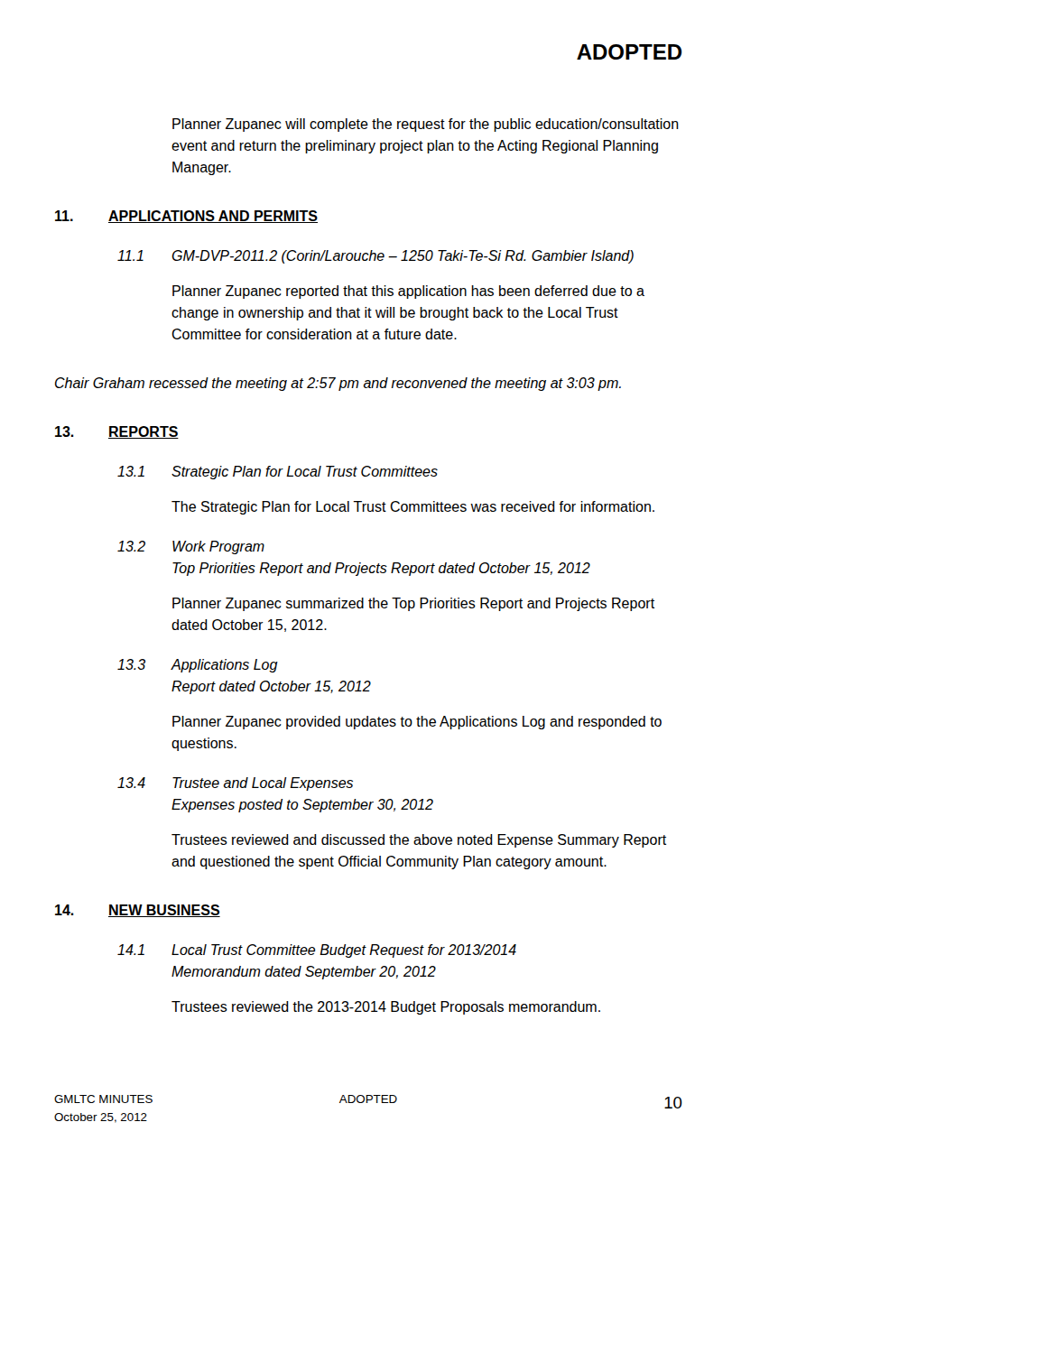ADOPTED
Planner Zupanec will complete the request for the public education/consultation event and return the preliminary project plan to the Acting Regional Planning Manager.
11. APPLICATIONS AND PERMITS
11.1 GM-DVP-2011.2 (Corin/Larouche – 1250 Taki-Te-Si Rd. Gambier Island)
Planner Zupanec reported that this application has been deferred due to a change in ownership and that it will be brought back to the Local Trust Committee for consideration at a future date.
Chair Graham recessed the meeting at 2:57 pm and reconvened the meeting at 3:03 pm.
13. REPORTS
13.1 Strategic Plan for Local Trust Committees
The Strategic Plan for Local Trust Committees was received for information.
13.2 Work Program
Top Priorities Report and Projects Report dated October 15, 2012
Planner Zupanec summarized the Top Priorities Report and Projects Report dated October 15, 2012.
13.3 Applications Log
Report dated October 15, 2012
Planner Zupanec provided updates to the Applications Log and responded to questions.
13.4 Trustee and Local Expenses
Expenses posted to September 30, 2012
Trustees reviewed and discussed the above noted Expense Summary Report and questioned the spent Official Community Plan category amount.
14. NEW BUSINESS
14.1 Local Trust Committee Budget Request for 2013/2014
Memorandum dated September 20, 2012
Trustees reviewed the 2013-2014 Budget Proposals memorandum.
GMLTC MINUTES
October 25, 2012
ADOPTED
10